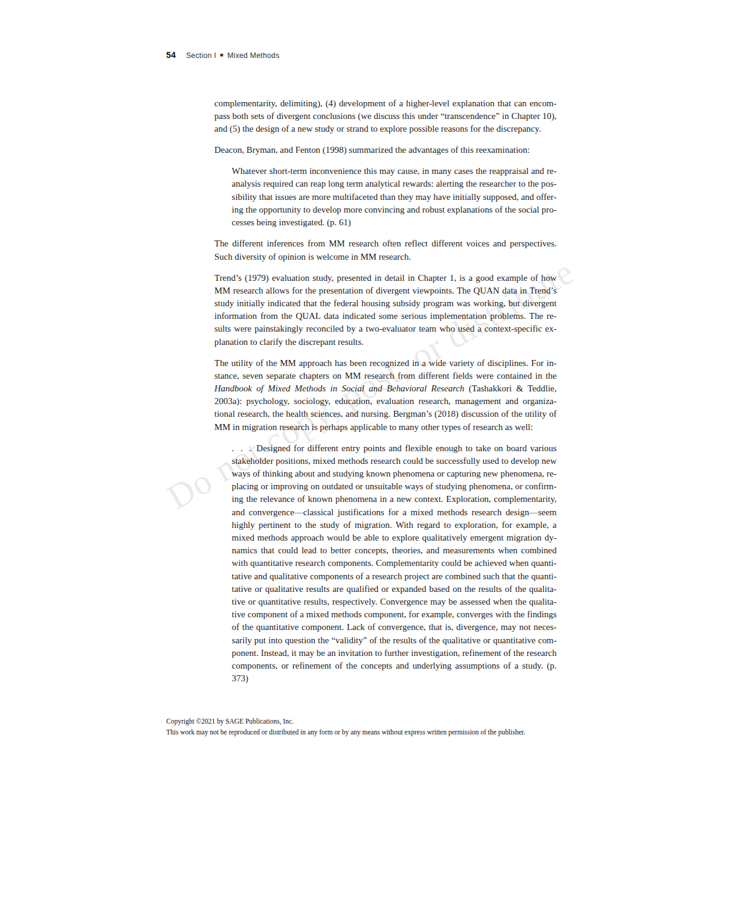Do not copy, post, or distribute
54 Section I ■ Mixed Methods
complementarity, delimiting), (4) development of a higher-level explanation that can encompass both sets of divergent conclusions (we discuss this under “transcendence” in Chapter 10), and (5) the design of a new study or strand to explore possible reasons for the discrepancy.
Deacon, Bryman, and Fenton (1998) summarized the advantages of this reexamination:
Whatever short-term inconvenience this may cause, in many cases the reappraisal and re-analysis required can reap long term analytical rewards: alerting the researcher to the possibility that issues are more multifaceted than they may have initially supposed, and offering the opportunity to develop more convincing and robust explanations of the social processes being investigated. (p. 61)
The different inferences from MM research often reflect different voices and perspectives. Such diversity of opinion is welcome in MM research.
Trend’s (1979) evaluation study, presented in detail in Chapter 1, is a good example of how MM research allows for the presentation of divergent viewpoints. The QUAN data in Trend’s study initially indicated that the federal housing subsidy program was working, but divergent information from the QUAL data indicated some serious implementation problems. The results were painstakingly reconciled by a two-evaluator team who used a context-specific explanation to clarify the discrepant results.
The utility of the MM approach has been recognized in a wide variety of disciplines. For instance, seven separate chapters on MM research from different fields were contained in the Handbook of Mixed Methods in Social and Behavioral Research (Tashakkori & Teddlie, 2003a): psychology, sociology, education, evaluation research, management and organizational research, the health sciences, and nursing. Bergman’s (2018) discussion of the utility of MM in migration research is perhaps applicable to many other types of research as well:
. . . Designed for different entry points and flexible enough to take on board various stakeholder positions, mixed methods research could be successfully used to develop new ways of thinking about and studying known phenomena or capturing new phenomena, replacing or improving on outdated or unsuitable ways of studying phenomena, or confirming the relevance of known phenomena in a new context. Exploration, complementarity, and convergence—classical justifications for a mixed methods research design—seem highly pertinent to the study of migration. With regard to exploration, for example, a mixed methods approach would be able to explore qualitatively emergent migration dynamics that could lead to better concepts, theories, and measurements when combined with quantitative research components. Complementarity could be achieved when quantitative and qualitative components of a research project are combined such that the quantitative or qualitative results are qualified or expanded based on the results of the qualitative or quantitative results, respectively. Convergence may be assessed when the qualitative component of a mixed methods component, for example, converges with the findings of the quantitative component. Lack of convergence, that is, divergence, may not necessarily put into question the “validity” of the results of the qualitative or quantitative component. Instead, it may be an invitation to further investigation, refinement of the research components, or refinement of the concepts and underlying assumptions of a study. (p. 373)
Copyright ©2021 by SAGE Publications, Inc.
This work may not be reproduced or distributed in any form or by any means without express written permission of the publisher.